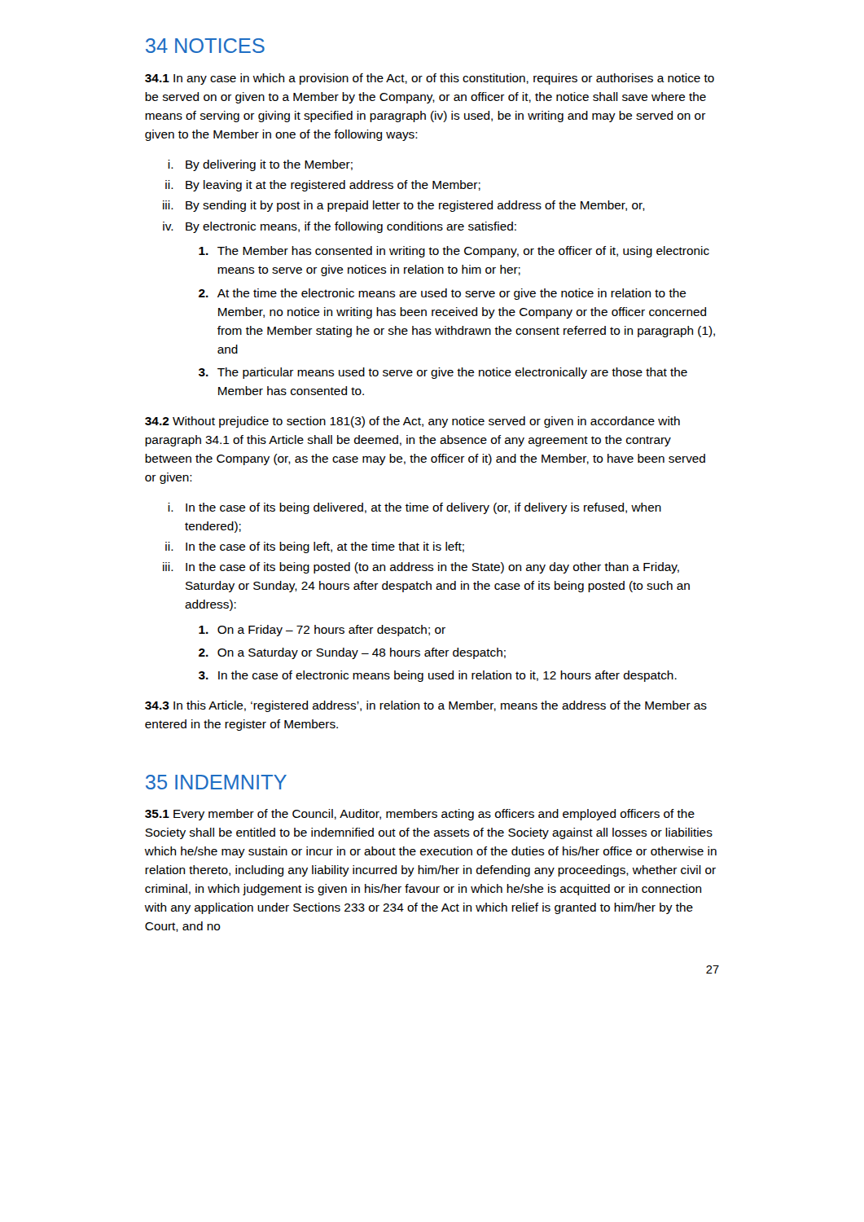34 NOTICES
34.1 In any case in which a provision of the Act, or of this constitution, requires or authorises a notice to be served on or given to a Member by the Company, or an officer of it, the notice shall save where the means of serving or giving it specified in paragraph (iv) is used, be in writing and may be served on or given to the Member in one of the following ways:
By delivering it to the Member;
By leaving it at the registered address of the Member;
By sending it by post in a prepaid letter to the registered address of the Member, or,
By electronic means, if the following conditions are satisfied:
The Member has consented in writing to the Company, or the officer of it, using electronic means to serve or give notices in relation to him or her;
At the time the electronic means are used to serve or give the notice in relation to the Member, no notice in writing has been received by the Company or the officer concerned from the Member stating he or she has withdrawn the consent referred to in paragraph (1), and
The particular means used to serve or give the notice electronically are those that the Member has consented to.
34.2 Without prejudice to section 181(3) of the Act, any notice served or given in accordance with paragraph 34.1 of this Article shall be deemed, in the absence of any agreement to the contrary between the Company (or, as the case may be, the officer of it) and the Member, to have been served or given:
In the case of its being delivered, at the time of delivery (or, if delivery is refused, when tendered);
In the case of its being left, at the time that it is left;
In the case of its being posted (to an address in the State) on any day other than a Friday, Saturday or Sunday, 24 hours after despatch and in the case of its being posted (to such an address):
On a Friday – 72 hours after despatch; or
On a Saturday or Sunday – 48 hours after despatch;
In the case of electronic means being used in relation to it, 12 hours after despatch.
34.3 In this Article, ‘registered address’, in relation to a Member, means the address of the Member as entered in the register of Members.
35 INDEMNITY
35.1 Every member of the Council, Auditor, members acting as officers and employed officers of the Society shall be entitled to be indemnified out of the assets of the Society against all losses or liabilities which he/she may sustain or incur in or about the execution of the duties of his/her office or otherwise in relation thereto, including any liability incurred by him/her in defending any proceedings, whether civil or criminal, in which judgement is given in his/her favour or in which he/she is acquitted or in connection with any application under Sections 233 or 234 of the Act in which relief is granted to him/her by the Court, and no
27